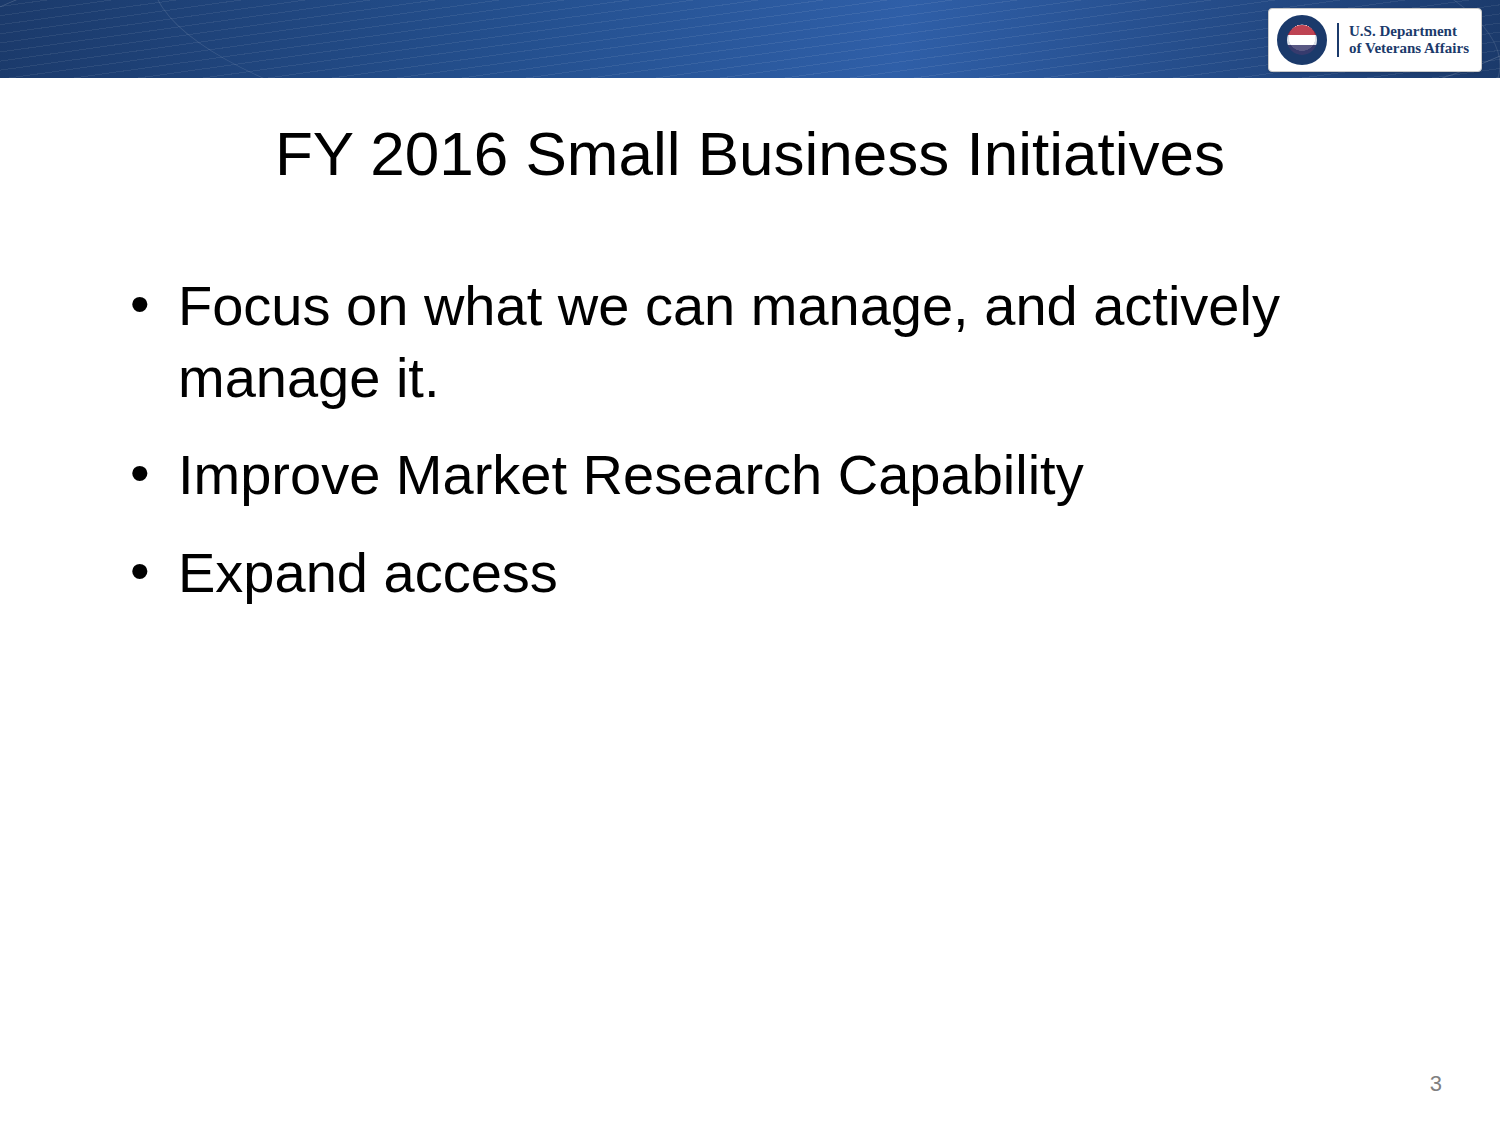U.S. Department
of Veterans Affairs
FY 2016 Small Business Initiatives
Focus on what we can manage, and actively manage it.
Improve Market Research Capability
Expand access
3